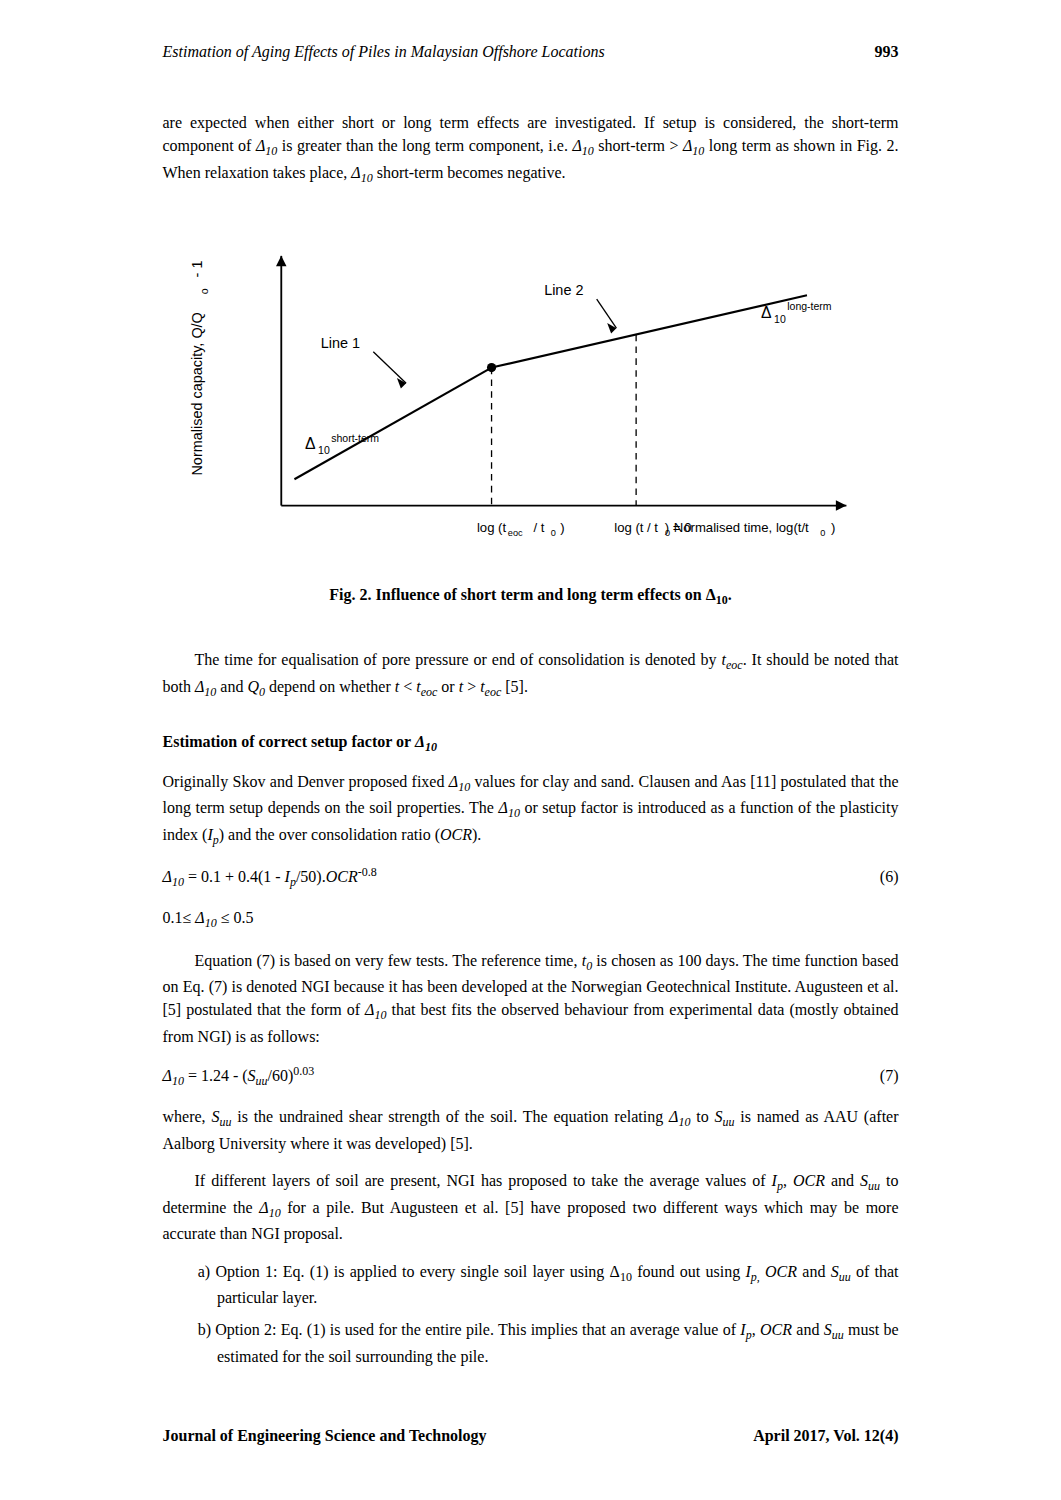Estimation of Aging Effects of Piles in Malaysian Offshore Locations 993
are expected when either short or long term effects are investigated. If setup is considered, the short-term component of Δ10 is greater than the long term component, i.e. Δ10 short-term > Δ10 long term as shown in Fig. 2. When relaxation takes place, Δ10 short-term becomes negative.
Normalised capacity, Q/Q o - 1 Line 1 Line 2 Δ 10 short-term Δ 10 long-term log (t eoc / t 0 ) log (t / t 0 ) = 0 Normalised time, log(t/t 0 )
Fig. 2. Influence of short term and long term effects on Δ10.
The time for equalisation of pore pressure or end of consolidation is denoted by teoc. It should be noted that both Δ10 and Q0 depend on whether t < teoc or t > teoc [5].
Estimation of correct setup factor or Δ10
Originally Skov and Denver proposed fixed Δ10 values for clay and sand. Clausen and Aas [11] postulated that the long term setup depends on the soil properties. The Δ10 or setup factor is introduced as a function of the plasticity index (Ip) and the over consolidation ratio (OCR).
Δ10 = 0.1 + 0.4(1 - Ip/50).OCR-0.8 (6)
0.1≤ Δ10 ≤ 0.5
Equation (7) is based on very few tests. The reference time, t0 is chosen as 100 days. The time function based on Eq. (7) is denoted NGI because it has been developed at the Norwegian Geotechnical Institute. Augusteen et al. [5] postulated that the form of Δ10 that best fits the observed behaviour from experimental data (mostly obtained from NGI) is as follows:
Δ10 = 1.24 - (Suu/60)0.03 (7)
where, Suu is the undrained shear strength of the soil. The equation relating Δ10 to Suu is named as AAU (after Aalborg University where it was developed) [5].
If different layers of soil are present, NGI has proposed to take the average values of Ip, OCR and Suu to determine the Δ10 for a pile. But Augusteen et al. [5] have proposed two different ways which may be more accurate than NGI proposal.
a) Option 1: Eq. (1) is applied to every single soil layer using Δ10 found out using Ip, OCR and Suu of that particular layer.
b) Option 2: Eq. (1) is used for the entire pile. This implies that an average value of Ip, OCR and Suu must be estimated for the soil surrounding the pile.
Journal of Engineering Science and Technology April 2017, Vol. 12(4)